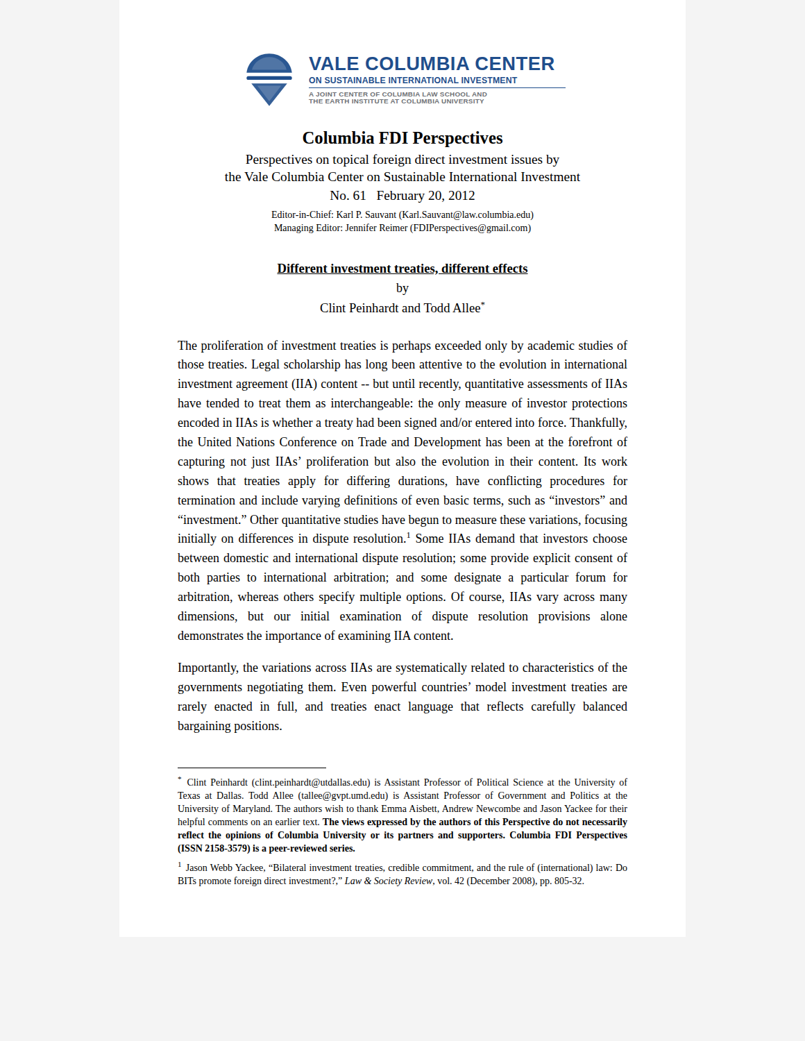VALE COLUMBIA CENTER
ON SUSTAINABLE INTERNATIONAL INVESTMENT
A JOINT CENTER OF COLUMBIA LAW SCHOOL AND
THE EARTH INSTITUTE AT COLUMBIA UNIVERSITY
Columbia FDI Perspectives
Perspectives on topical foreign direct investment issues by
the Vale Columbia Center on Sustainable International Investment
No. 61 February 20, 2012
Editor-in-Chief: Karl P. Sauvant (Karl.Sauvant@law.columbia.edu)
Managing Editor: Jennifer Reimer (FDIPerspectives@gmail.com)
Different investment treaties, different effects
by
Clint Peinhardt and Todd Allee*
The proliferation of investment treaties is perhaps exceeded only by academic studies of those treaties. Legal scholarship has long been attentive to the evolution in international investment agreement (IIA) content -- but until recently, quantitative assessments of IIAs have tended to treat them as interchangeable: the only measure of investor protections encoded in IIAs is whether a treaty had been signed and/or entered into force. Thankfully, the United Nations Conference on Trade and Development has been at the forefront of capturing not just IIAs’ proliferation but also the evolution in their content. Its work shows that treaties apply for differing durations, have conflicting procedures for termination and include varying definitions of even basic terms, such as “investors” and “investment.” Other quantitative studies have begun to measure these variations, focusing initially on differences in dispute resolution.1 Some IIAs demand that investors choose between domestic and international dispute resolution; some provide explicit consent of both parties to international arbitration; and some designate a particular forum for arbitration, whereas others specify multiple options. Of course, IIAs vary across many dimensions, but our initial examination of dispute resolution provisions alone demonstrates the importance of examining IIA content.
Importantly, the variations across IIAs are systematically related to characteristics of the governments negotiating them. Even powerful countries’ model investment treaties are rarely enacted in full, and treaties enact language that reflects carefully balanced bargaining positions.
* Clint Peinhardt (clint.peinhardt@utdallas.edu) is Assistant Professor of Political Science at the University of Texas at Dallas. Todd Allee (tallee@gvpt.umd.edu) is Assistant Professor of Government and Politics at the University of Maryland. The authors wish to thank Emma Aisbett, Andrew Newcombe and Jason Yackee for their helpful comments on an earlier text. The views expressed by the authors of this Perspective do not necessarily reflect the opinions of Columbia University or its partners and supporters. Columbia FDI Perspectives (ISSN 2158-3579) is a peer-reviewed series.
1 Jason Webb Yackee, “Bilateral investment treaties, credible commitment, and the rule of (international) law: Do BITs promote foreign direct investment?,” Law & Society Review, vol. 42 (December 2008), pp. 805-32.